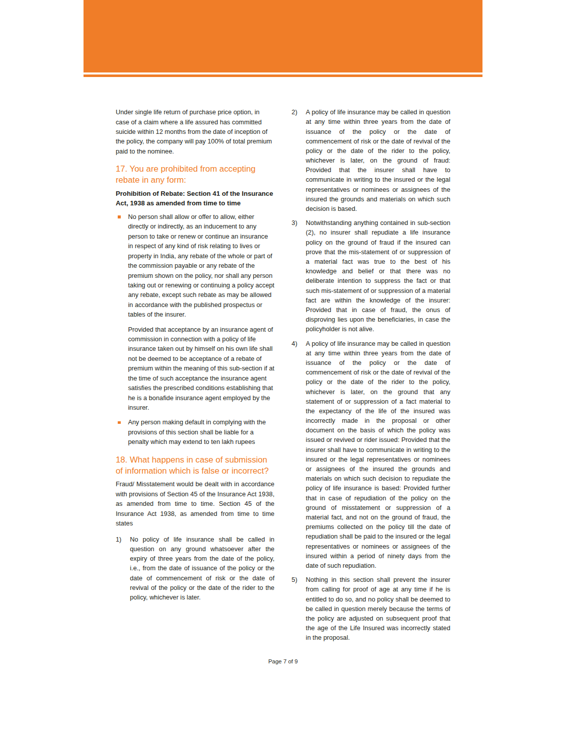Under single life return of purchase price option, in case of a claim where a life assured has committed suicide within 12 months from the date of inception of the policy, the company will pay 100% of total premium paid to the nominee.
17. You are prohibited from accepting rebate in any form:
Prohibition of Rebate: Section 41 of the Insurance Act, 1938 as amended from time to time
No person shall allow or offer to allow, either directly or indirectly, as an inducement to any person to take or renew or continue an insurance in respect of any kind of risk relating to lives or property in India, any rebate of the whole or part of the commission payable or any rebate of the premium shown on the policy, nor shall any person taking out or renewing or continuing a policy accept any rebate, except such rebate as may be allowed in accordance with the published prospectus or tables of the insurer.
Provided that acceptance by an insurance agent of commission in connection with a policy of life insurance taken out by himself on his own life shall not be deemed to be acceptance of a rebate of premium within the meaning of this sub-section if at the time of such acceptance the insurance agent satisfies the prescribed conditions establishing that he is a bonafide insurance agent employed by the insurer.
Any person making default in complying with the provisions of this section shall be liable for a penalty which may extend to ten lakh rupees
18. What happens in case of submission of information which is false or incorrect?
Fraud/ Misstatement would be dealt with in accordance with provisions of Section 45 of the Insurance Act 1938, as amended from time to time. Section 45 of the Insurance Act 1938, as amended from time to time states
No policy of life insurance shall be called in question on any ground whatsoever after the expiry of three years from the date of the policy, i.e., from the date of issuance of the policy or the date of commencement of risk or the date of revival of the policy or the date of the rider to the policy, whichever is later.
A policy of life insurance may be called in question at any time within three years from the date of issuance of the policy or the date of commencement of risk or the date of revival of the policy or the date of the rider to the policy, whichever is later, on the ground of fraud: Provided that the insurer shall have to communicate in writing to the insured or the legal representatives or nominees or assignees of the insured the grounds and materials on which such decision is based.
Notwithstanding anything contained in sub-section (2), no insurer shall repudiate a life insurance policy on the ground of fraud if the insured can prove that the mis-statement of or suppression of a material fact was true to the best of his knowledge and belief or that there was no deliberate intention to suppress the fact or that such mis-statement of or suppression of a material fact are within the knowledge of the insurer: Provided that in case of fraud, the onus of disproving lies upon the beneficiaries, in case the policyholder is not alive.
A policy of life insurance may be called in question at any time within three years from the date of issuance of the policy or the date of commencement of risk or the date of revival of the policy or the date of the rider to the policy, whichever is later, on the ground that any statement of or suppression of a fact material to the expectancy of the life of the insured was incorrectly made in the proposal or other document on the basis of which the policy was issued or revived or rider issued: Provided that the insurer shall have to communicate in writing to the insured or the legal representatives or nominees or assignees of the insured the grounds and materials on which such decision to repudiate the policy of life insurance is based: Provided further that in case of repudiation of the policy on the ground of misstatement or suppression of a material fact, and not on the ground of fraud, the premiums collected on the policy till the date of repudiation shall be paid to the insured or the legal representatives or nominees or assignees of the insured within a period of ninety days from the date of such repudiation.
Nothing in this section shall prevent the insurer from calling for proof of age at any time if he is entitled to do so, and no policy shall be deemed to be called in question merely because the terms of the policy are adjusted on subsequent proof that the age of the Life Insured was incorrectly stated in the proposal.
Page 7 of 9